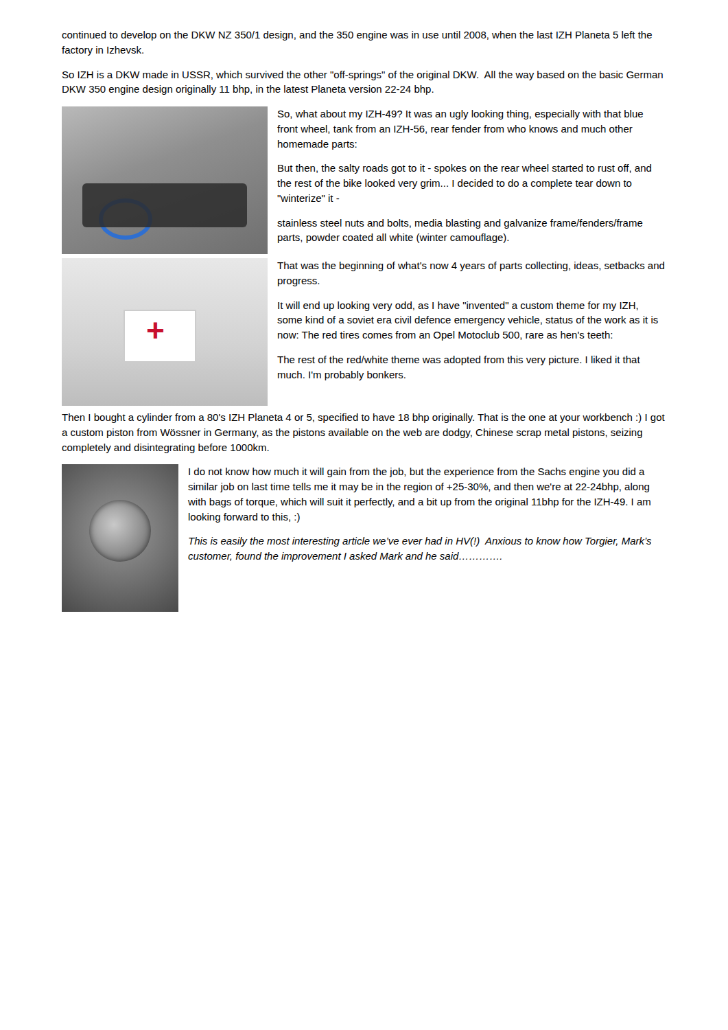continued to develop on the DKW NZ 350/1 design, and the 350 engine was in use until 2008, when the last IZH Planeta 5 left the factory in Izhevsk.
So IZH is a DKW made in USSR, which survived the other "off-springs" of the original DKW. All the way based on the basic German DKW 350 engine design originally 11 bhp, in the latest Planeta version 22-24 bhp.
So, what about my IZH-49? It was an ugly looking thing, especially with that blue front wheel, tank from an IZH-56, rear fender from who knows and much other homemade parts:
But then, the salty roads got to it - spokes on the rear wheel started to rust off, and the rest of the bike looked very grim... I decided to do a complete tear down to "winterize" it -
stainless steel nuts and bolts, media blasting and galvanize frame/fenders/frame parts, powder coated all white (winter camouflage).
That was the beginning of what's now 4 years of parts collecting, ideas, setbacks and progress.
It will end up looking very odd, as I have "invented" a custom theme for my IZH, some kind of a soviet era civil defence emergency vehicle, status of the work as it is now: The red tires comes from an Opel Motoclub 500, rare as hen's teeth:
The rest of the red/white theme was adopted from this very picture. I liked it that much. I'm probably bonkers.
Then I bought a cylinder from a 80's IZH Planeta 4 or 5, specified to have 18 bhp originally. That is the one at your workbench :) I got a custom piston from Wössner in Germany, as the pistons available on the web are dodgy, Chinese scrap metal pistons, seizing completely and disintegrating before 1000km.
I do not know how much it will gain from the job, but the experience from the Sachs engine you did a similar job on last time tells me it may be in the region of +25-30%, and then we're at 22-24bhp, along with bags of torque, which will suit it perfectly, and a bit up from the original 11bhp for the IZH-49. I am looking forward to this, :)
This is easily the most interesting article we’ve ever had in HV(!) Anxious to know how Torgier, Mark’s customer, found the improvement I asked Mark and he said………….